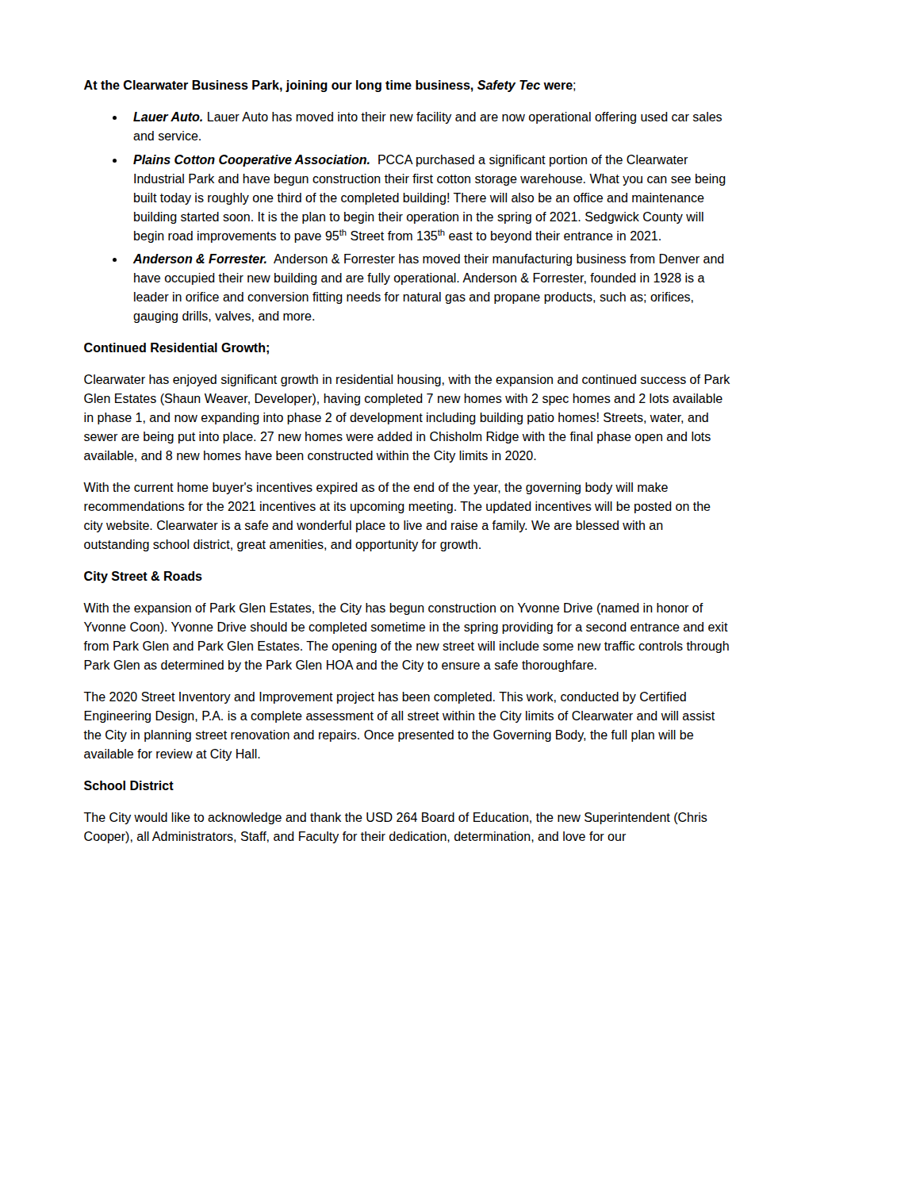At the Clearwater Business Park, joining our long time business, Safety Tec were;
Lauer Auto. Lauer Auto has moved into their new facility and are now operational offering used car sales and service.
Plains Cotton Cooperative Association. PCCA purchased a significant portion of the Clearwater Industrial Park and have begun construction their first cotton storage warehouse. What you can see being built today is roughly one third of the completed building! There will also be an office and maintenance building started soon. It is the plan to begin their operation in the spring of 2021. Sedgwick County will begin road improvements to pave 95th Street from 135th east to beyond their entrance in 2021.
Anderson & Forrester. Anderson & Forrester has moved their manufacturing business from Denver and have occupied their new building and are fully operational. Anderson & Forrester, founded in 1928 is a leader in orifice and conversion fitting needs for natural gas and propane products, such as; orifices, gauging drills, valves, and more.
Continued Residential Growth;
Clearwater has enjoyed significant growth in residential housing, with the expansion and continued success of Park Glen Estates (Shaun Weaver, Developer), having completed 7 new homes with 2 spec homes and 2 lots available in phase 1, and now expanding into phase 2 of development including building patio homes! Streets, water, and sewer are being put into place. 27 new homes were added in Chisholm Ridge with the final phase open and lots available, and 8 new homes have been constructed within the City limits in 2020.
With the current home buyer's incentives expired as of the end of the year, the governing body will make recommendations for the 2021 incentives at its upcoming meeting. The updated incentives will be posted on the city website. Clearwater is a safe and wonderful place to live and raise a family. We are blessed with an outstanding school district, great amenities, and opportunity for growth.
City Street & Roads
With the expansion of Park Glen Estates, the City has begun construction on Yvonne Drive (named in honor of Yvonne Coon). Yvonne Drive should be completed sometime in the spring providing for a second entrance and exit from Park Glen and Park Glen Estates. The opening of the new street will include some new traffic controls through Park Glen as determined by the Park Glen HOA and the City to ensure a safe thoroughfare.
The 2020 Street Inventory and Improvement project has been completed. This work, conducted by Certified Engineering Design, P.A. is a complete assessment of all street within the City limits of Clearwater and will assist the City in planning street renovation and repairs. Once presented to the Governing Body, the full plan will be available for review at City Hall.
School District
The City would like to acknowledge and thank the USD 264 Board of Education, the new Superintendent (Chris Cooper), all Administrators, Staff, and Faculty for their dedication, determination, and love for our